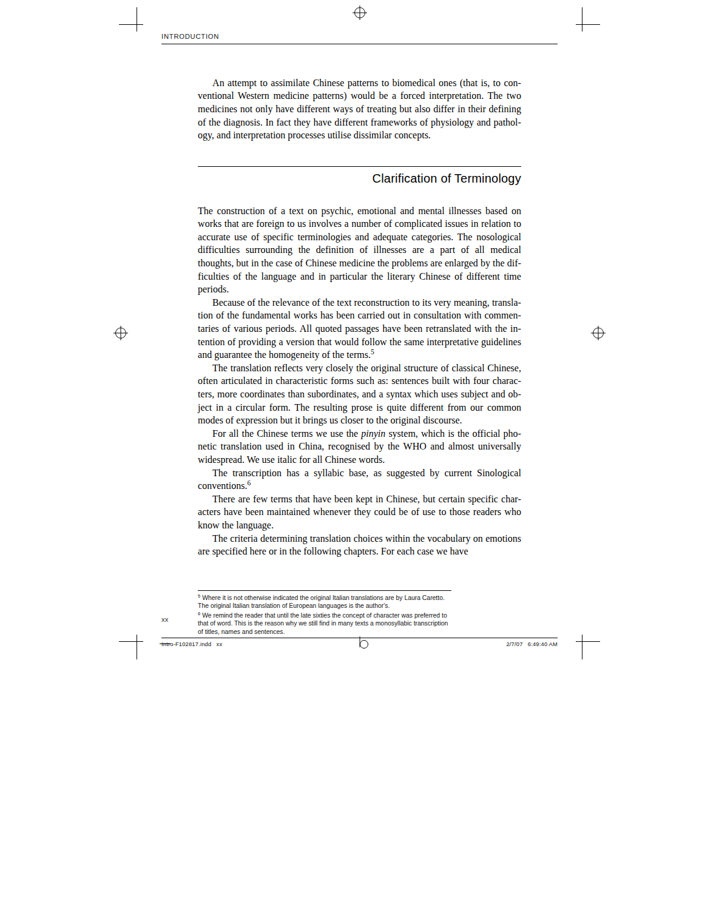INTRODUCTION
An attempt to assimilate Chinese patterns to biomedical ones (that is, to conventional Western medicine patterns) would be a forced interpretation. The two medicines not only have different ways of treating but also differ in their defining of the diagnosis. In fact they have different frameworks of physiology and pathology, and interpretation processes utilise dissimilar concepts.
Clarification of Terminology
The construction of a text on psychic, emotional and mental illnesses based on works that are foreign to us involves a number of complicated issues in relation to accurate use of specific terminologies and adequate categories. The nosological difficulties surrounding the definition of illnesses are a part of all medical thoughts, but in the case of Chinese medicine the problems are enlarged by the difficulties of the language and in particular the literary Chinese of different time periods.
Because of the relevance of the text reconstruction to its very meaning, translation of the fundamental works has been carried out in consultation with commentaries of various periods. All quoted passages have been retranslated with the intention of providing a version that would follow the same interpretative guidelines and guarantee the homogeneity of the terms.5
The translation reflects very closely the original structure of classical Chinese, often articulated in characteristic forms such as: sentences built with four characters, more coordinates than subordinates, and a syntax which uses subject and object in a circular form. The resulting prose is quite different from our common modes of expression but it brings us closer to the original discourse.
For all the Chinese terms we use the pinyin system, which is the official phonetic translation used in China, recognised by the WHO and almost universally widespread. We use italic for all Chinese words.
The transcription has a syllabic base, as suggested by current Sinological conventions.6
There are few terms that have been kept in Chinese, but certain specific characters have been maintained whenever they could be of use to those readers who know the language.
The criteria determining translation choices within the vocabulary on emotions are specified here or in the following chapters. For each case we have
5 Where it is not otherwise indicated the original Italian translations are by Laura Caretto. The original Italian translation of European languages is the author's.
6 We remind the reader that until the late sixties the concept of character was preferred to that of word. This is the reason why we still find in many texts a monosyllabic transcription of titles, names and sentences.
xx
Intro-F102817.indd xx 2/7/07 6:49:40 AM